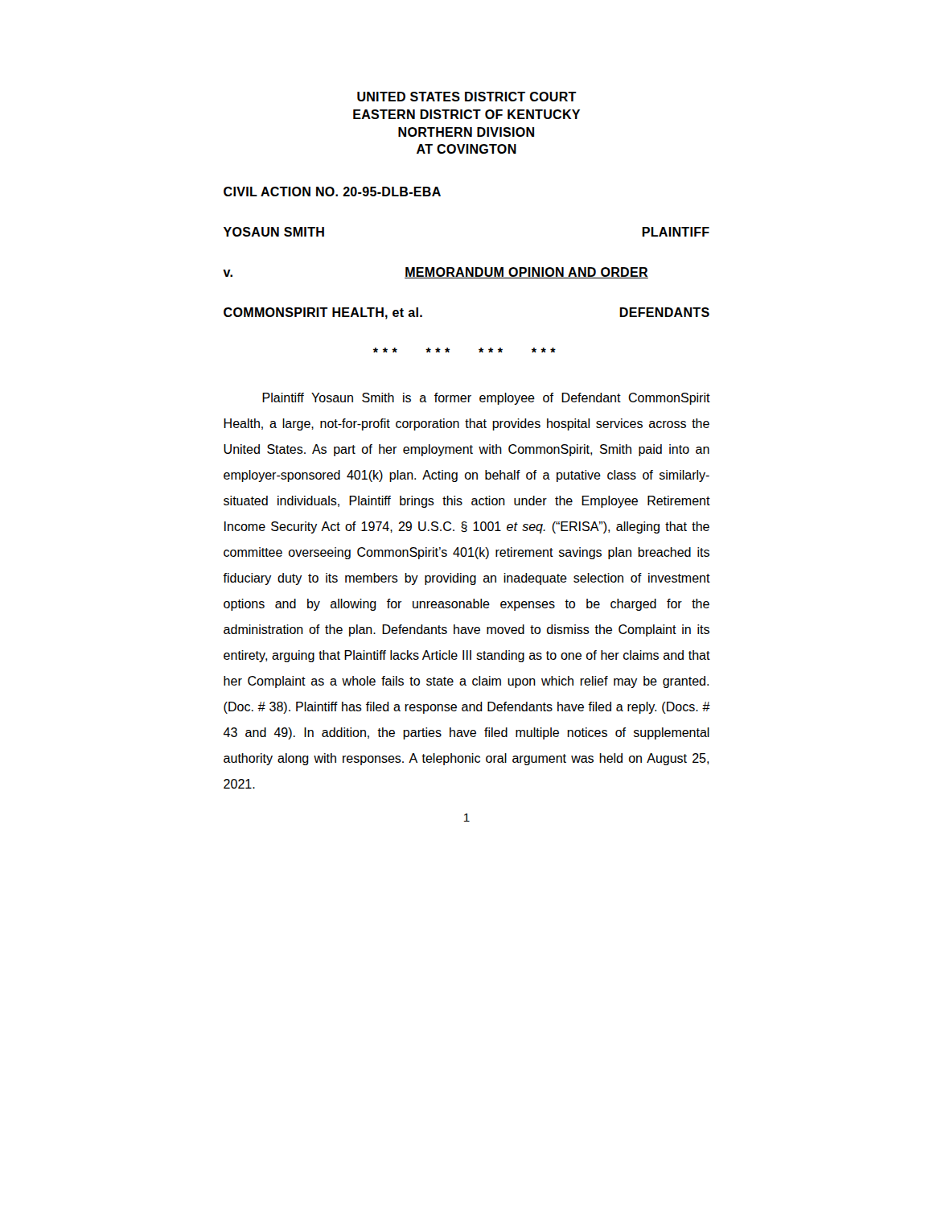UNITED STATES DISTRICT COURT
EASTERN DISTRICT OF KENTUCKY
NORTHERN DIVISION
AT COVINGTON
CIVIL ACTION NO. 20-95-DLB-EBA
YOSAUN SMITH PLAINTIFF
v. MEMORANDUM OPINION AND ORDER
COMMONSPIRIT HEALTH, et al. DEFENDANTS
*** *** *** ***
Plaintiff Yosaun Smith is a former employee of Defendant CommonSpirit Health, a large, not-for-profit corporation that provides hospital services across the United States. As part of her employment with CommonSpirit, Smith paid into an employer-sponsored 401(k) plan. Acting on behalf of a putative class of similarly-situated individuals, Plaintiff brings this action under the Employee Retirement Income Security Act of 1974, 29 U.S.C. § 1001 et seq. (“ERISA”), alleging that the committee overseeing CommonSpirit’s 401(k) retirement savings plan breached its fiduciary duty to its members by providing an inadequate selection of investment options and by allowing for unreasonable expenses to be charged for the administration of the plan. Defendants have moved to dismiss the Complaint in its entirety, arguing that Plaintiff lacks Article III standing as to one of her claims and that her Complaint as a whole fails to state a claim upon which relief may be granted. (Doc. # 38). Plaintiff has filed a response and Defendants have filed a reply. (Docs. # 43 and 49). In addition, the parties have filed multiple notices of supplemental authority along with responses. A telephonic oral argument was held on August 25, 2021.
1